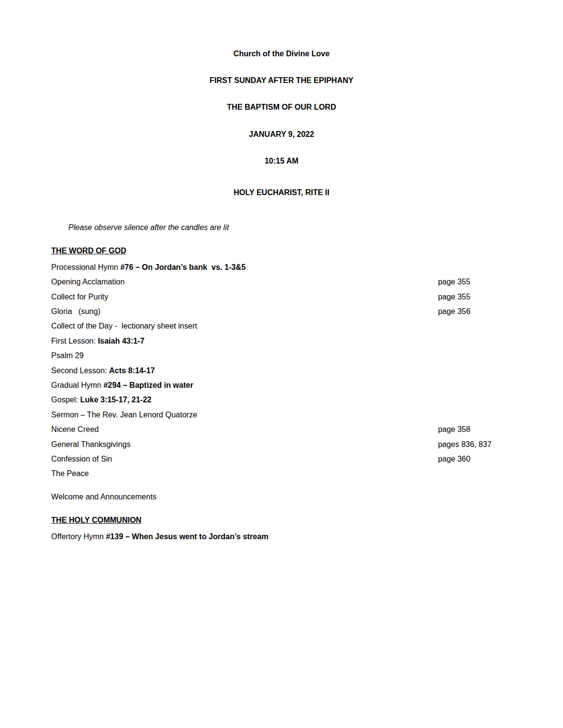Church of the Divine Love
FIRST SUNDAY AFTER THE EPIPHANY
THE BAPTISM OF OUR LORD
JANUARY 9, 2022
10:15 AM
HOLY EUCHARIST, RITE II
Please observe silence after the candles are lit
THE WORD OF GOD
Processional Hymn #76 – On Jordan’s bank vs. 1-3&5
Opening Acclamation page 355
Collect for Purity page 355
Gloria (sung) page 356
Collect of the Day - lectionary sheet insert
First Lesson: Isaiah 43:1-7
Psalm 29
Second Lesson: Acts 8:14-17
Gradual Hymn #294 – Baptized in water
Gospel: Luke 3:15-17, 21-22
Sermon – The Rev. Jean Lenord Quatorze
Nicene Creed page 358
General Thanksgivings pages 836, 837
Confession of Sin page 360
The Peace
Welcome and Announcements
THE HOLY COMMUNION
Offertory Hymn #139 – When Jesus went to Jordan’s stream